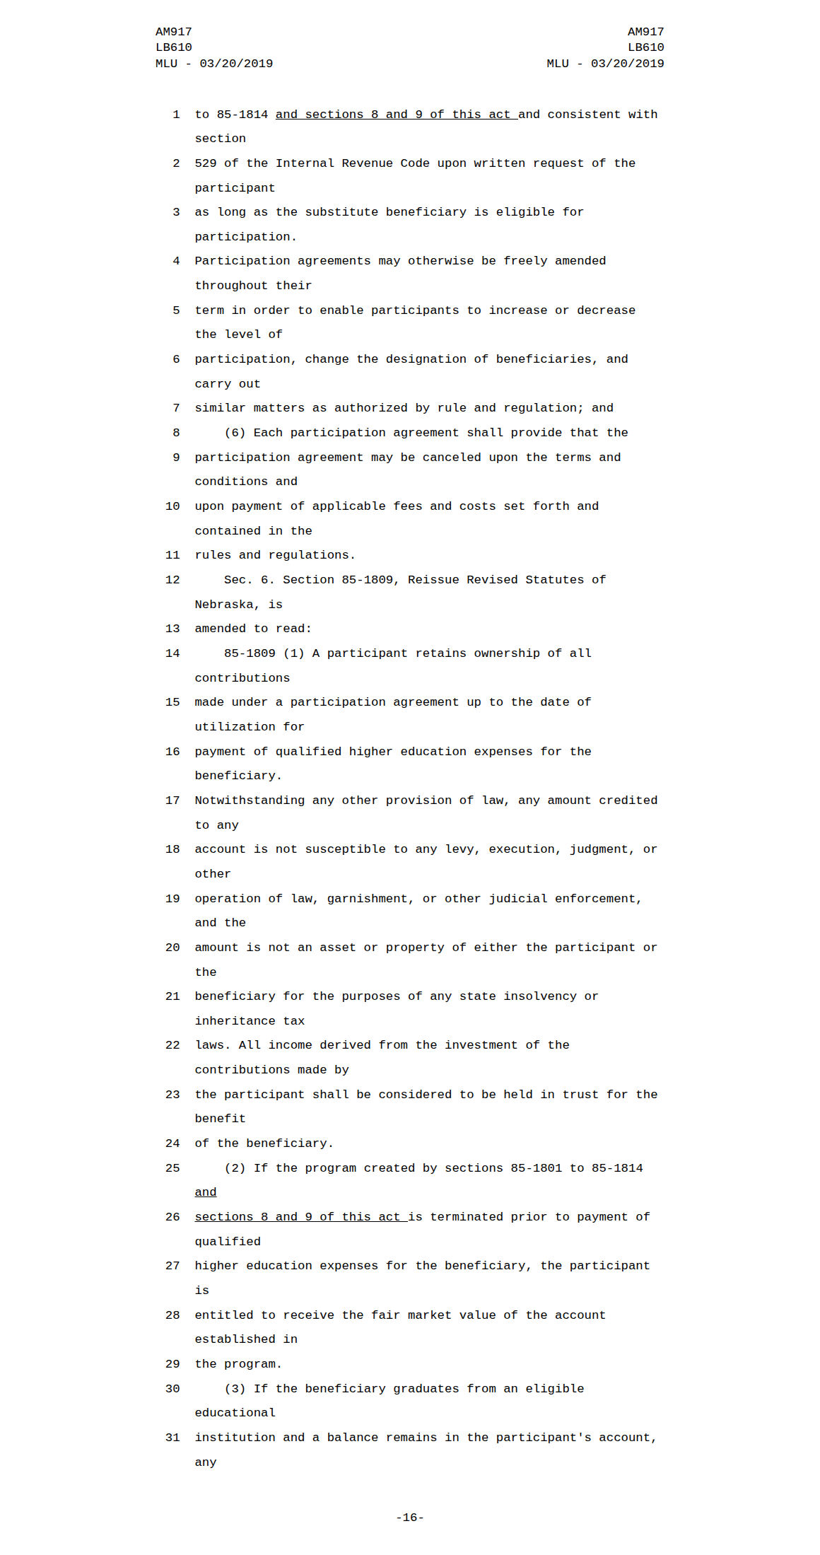AM917 LB610 MLU - 03/20/2019
AM917 LB610 MLU - 03/20/2019
to 85-1814 and sections 8 and 9 of this act and consistent with section
529 of the Internal Revenue Code upon written request of the participant
as long as the substitute beneficiary is eligible for participation.
Participation agreements may otherwise be freely amended throughout their
term in order to enable participants to increase or decrease the level of
participation, change the designation of beneficiaries, and carry out
similar matters as authorized by rule and regulation; and
(6) Each participation agreement shall provide that the
participation agreement may be canceled upon the terms and conditions and
upon payment of applicable fees and costs set forth and contained in the
rules and regulations.
Sec. 6. Section 85-1809, Reissue Revised Statutes of Nebraska, is
amended to read:
85-1809 (1) A participant retains ownership of all contributions
made under a participation agreement up to the date of utilization for
payment of qualified higher education expenses for the beneficiary.
Notwithstanding any other provision of law, any amount credited to any
account is not susceptible to any levy, execution, judgment, or other
operation of law, garnishment, or other judicial enforcement, and the
amount is not an asset or property of either the participant or the
beneficiary for the purposes of any state insolvency or inheritance tax
laws. All income derived from the investment of the contributions made by
the participant shall be considered to be held in trust for the benefit
of the beneficiary.
(2) If the program created by sections 85-1801 to 85-1814 and
sections 8 and 9 of this act is terminated prior to payment of qualified
higher education expenses for the beneficiary, the participant is
entitled to receive the fair market value of the account established in
the program.
(3) If the beneficiary graduates from an eligible educational
institution and a balance remains in the participant's account, any
-16-